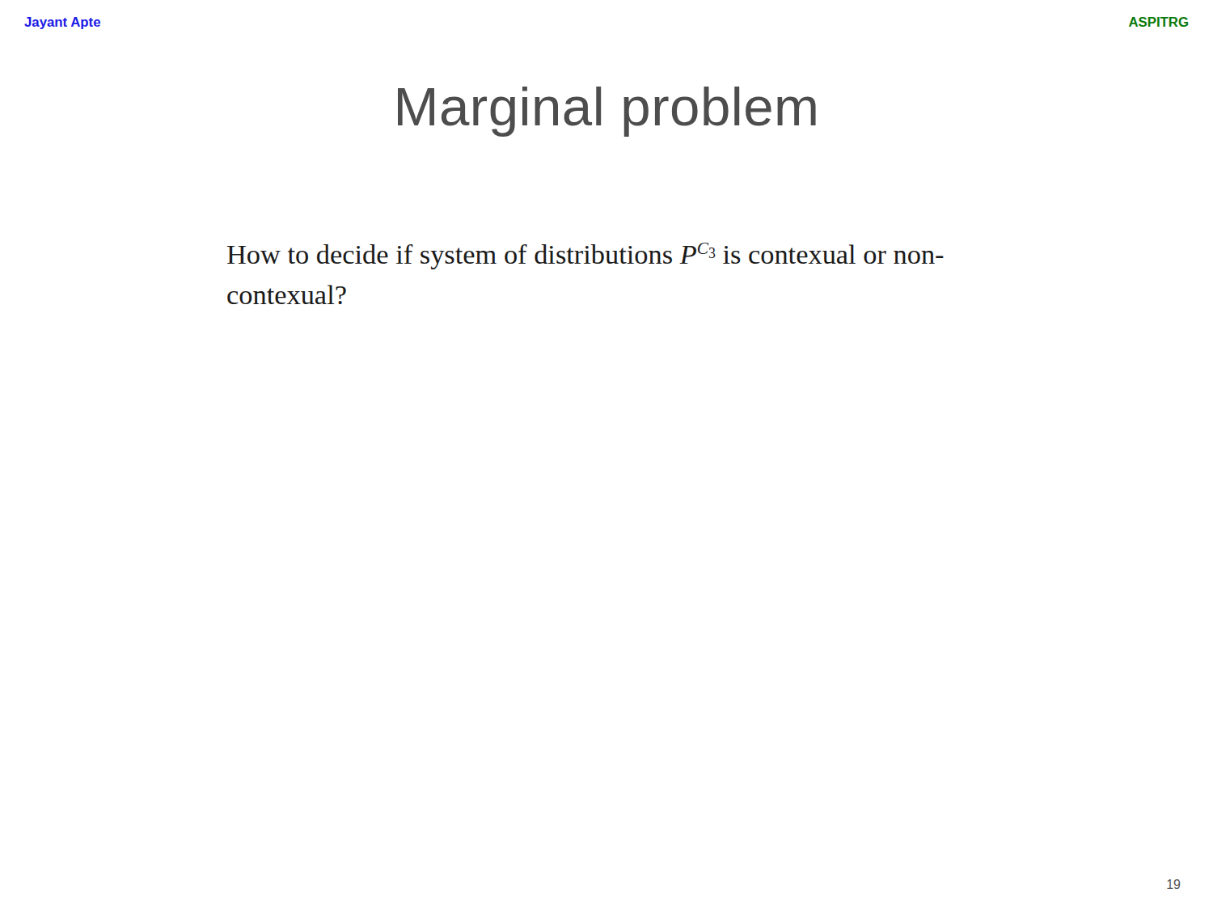Jayant Apte ASPITRG
Marginal problem
How to decide if system of distributions PC3 is contexual or non-contexual?
19